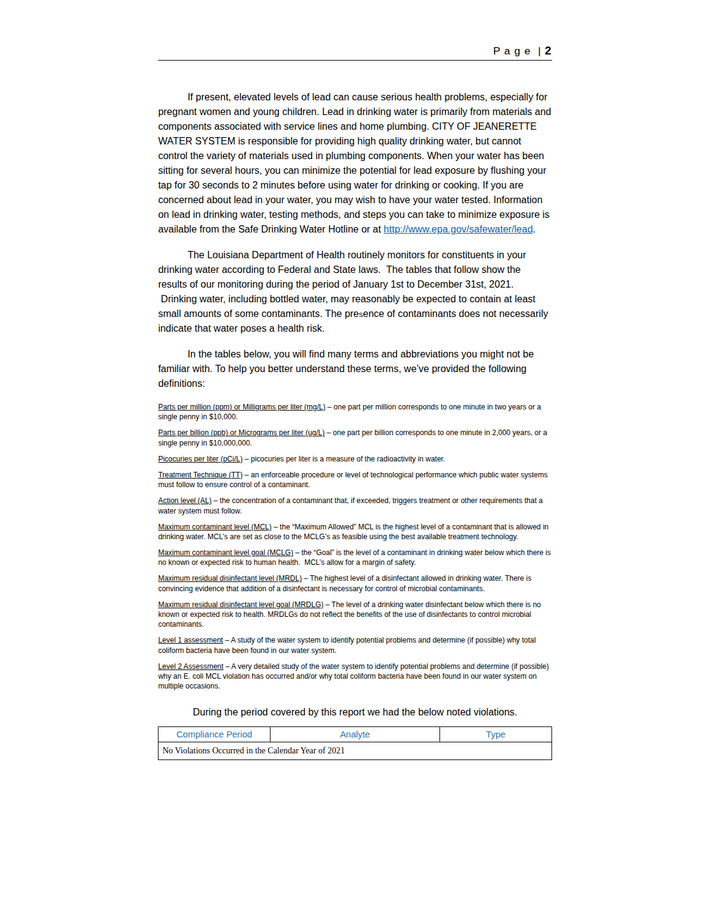P a g e | 2
If present, elevated levels of lead can cause serious health problems, especially for pregnant women and young children. Lead in drinking water is primarily from materials and components associated with service lines and home plumbing. CITY OF JEANERETTE WATER SYSTEM is responsible for providing high quality drinking water, but cannot control the variety of materials used in plumbing components. When your water has been sitting for several hours, you can minimize the potential for lead exposure by flushing your tap for 30 seconds to 2 minutes before using water for drinking or cooking. If you are concerned about lead in your water, you may wish to have your water tested. Information on lead in drinking water, testing methods, and steps you can take to minimize exposure is available from the Safe Drinking Water Hotline or at http://www.epa.gov/safewater/lead.
The Louisiana Department of Health routinely monitors for constituents in your drinking water according to Federal and State laws. The tables that follow show the results of our monitoring during the period of January 1st to December 31st, 2021. Drinking water, including bottled water, may reasonably be expected to contain at least small amounts of some contaminants. The presence of contaminants does not necessarily indicate that water poses a health risk.
In the tables below, you will find many terms and abbreviations you might not be familiar with. To help you better understand these terms, we’ve provided the following definitions:
Parts per million (ppm) or Milligrams per liter (mg/L) – one part per million corresponds to one minute in two years or a single penny in $10,000.
Parts per billion (ppb) or Micrograms per liter (ug/L) – one part per billion corresponds to one minute in 2,000 years, or a single penny in $10,000,000.
Picocuries per liter (pCi/L) – picocuries per liter is a measure of the radioactivity in water.
Treatment Technique (TT) – an enforceable procedure or level of technological performance which public water systems must follow to ensure control of a contaminant.
Action level (AL) – the concentration of a contaminant that, if exceeded, triggers treatment or other requirements that a water system must follow.
Maximum contaminant level (MCL) – the “Maximum Allowed” MCL is the highest level of a contaminant that is allowed in drinking water. MCL’s are set as close to the MCLG’s as feasible using the best available treatment technology.
Maximum contaminant level goal (MCLG) – the “Goal” is the level of a contaminant in drinking water below which there is no known or expected risk to human health. MCL’s allow for a margin of safety.
Maximum residual disinfectant level (MRDL) – The highest level of a disinfectant allowed in drinking water. There is convincing evidence that addition of a disinfectant is necessary for control of microbial contaminants.
Maximum residual disinfectant level goal (MRDLG) – The level of a drinking water disinfectant below which there is no known or expected risk to health. MRDLGs do not reflect the benefits of the use of disinfectants to control microbial contaminants.
Level 1 assessment – A study of the water system to identify potential problems and determine (if possible) why total coliform bacteria have been found in our water system.
Level 2 Assessment – A very detailed study of the water system to identify potential problems and determine (if possible) why an E. coli MCL violation has occurred and/or why total coliform bacteria have been found in our water system on multiple occasions.
During the period covered by this report we had the below noted violations.
| Compliance Period | Analyte | Type |
| --- | --- | --- |
| No Violations Occurred in the Calendar Year of 2021 |